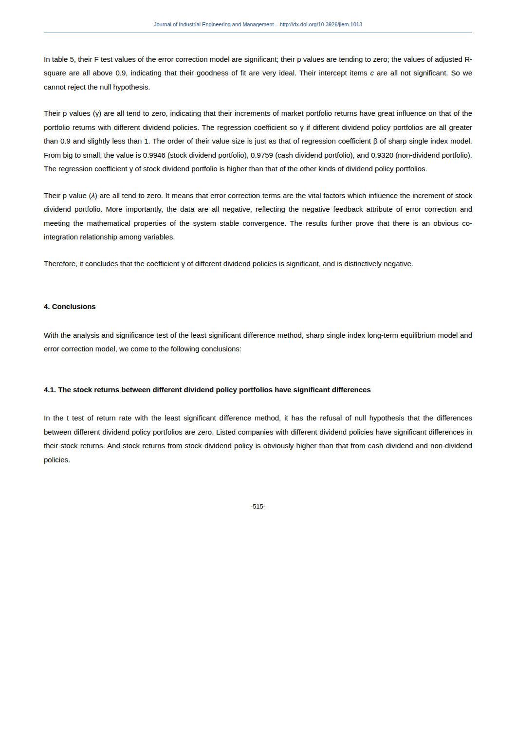Journal of Industrial Engineering and Management – http://dx.doi.org/10.3926/jiem.1013
In table 5, their F test values of the error correction model are significant; their p values are tending to zero; the values of adjusted R-square are all above 0.9, indicating that their goodness of fit are very ideal. Their intercept items c are all not significant. So we cannot reject the null hypothesis.
Their p values (γ) are all tend to zero, indicating that their increments of market portfolio returns have great influence on that of the portfolio returns with different dividend policies. The regression coefficient so γ if different dividend policy portfolios are all greater than 0.9 and slightly less than 1. The order of their value size is just as that of regression coefficient β of sharp single index model. From big to small, the value is 0.9946 (stock dividend portfolio), 0.9759 (cash dividend portfolio), and 0.9320 (non-dividend portfolio). The regression coefficient γ of stock dividend portfolio is higher than that of the other kinds of dividend policy portfolios.
Their p value (λ) are all tend to zero. It means that error correction terms are the vital factors which influence the increment of stock dividend portfolio. More importantly, the data are all negative, reflecting the negative feedback attribute of error correction and meeting the mathematical properties of the system stable convergence. The results further prove that there is an obvious co-integration relationship among variables.
Therefore, it concludes that the coefficient γ of different dividend policies is significant, and is distinctively negative.
4. Conclusions
With the analysis and significance test of the least significant difference method, sharp single index long-term equilibrium model and error correction model, we come to the following conclusions:
4.1. The stock returns between different dividend policy portfolios have significant differences
In the t test of return rate with the least significant difference method, it has the refusal of null hypothesis that the differences between different dividend policy portfolios are zero. Listed companies with different dividend policies have significant differences in their stock returns. And stock returns from stock dividend policy is obviously higher than that from cash dividend and non-dividend policies.
-515-